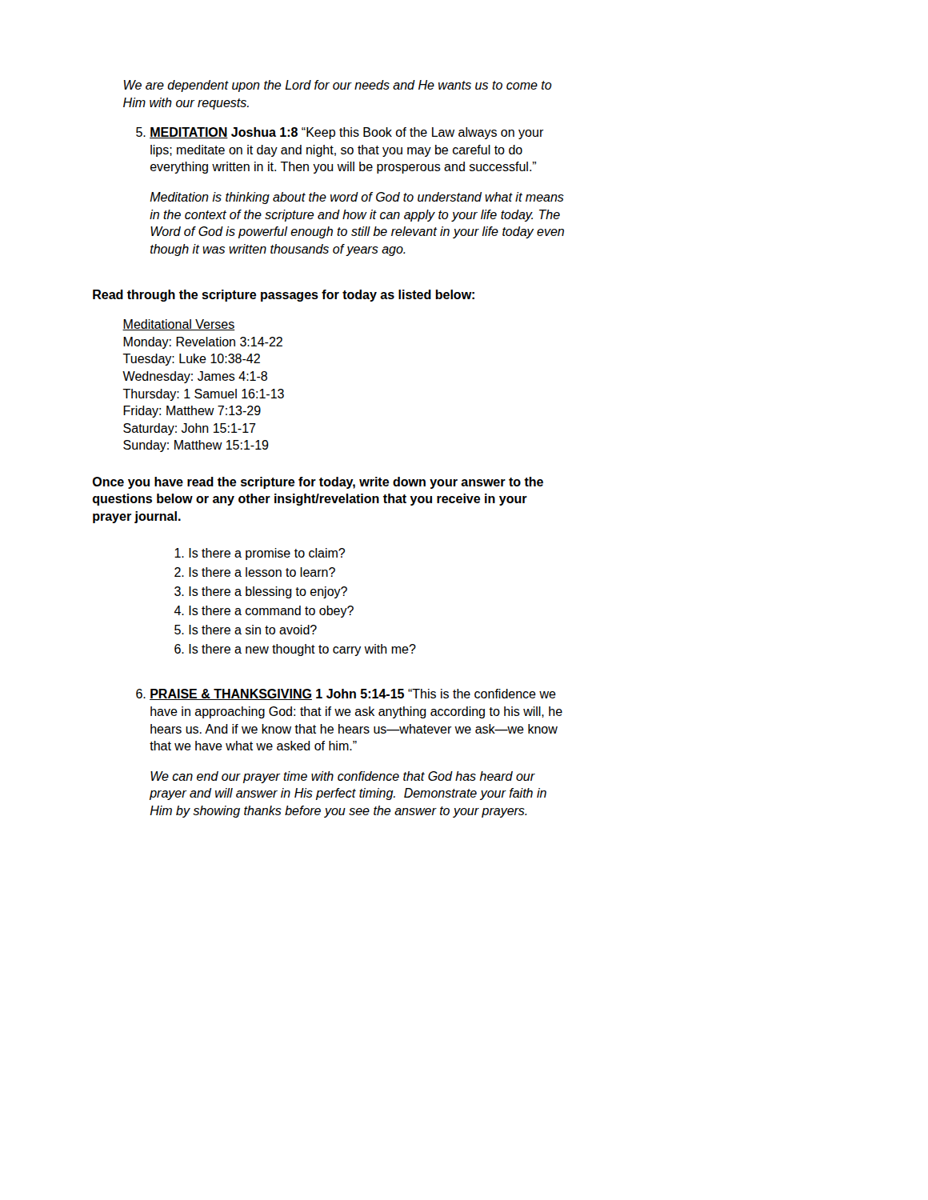We are dependent upon the Lord for our needs and He wants us to come to Him with our requests.
MEDITATION Joshua 1:8 “Keep this Book of the Law always on your lips; meditate on it day and night, so that you may be careful to do everything written in it. Then you will be prosperous and successful.”
Meditation is thinking about the word of God to understand what it means in the context of the scripture and how it can apply to your life today. The Word of God is powerful enough to still be relevant in your life today even though it was written thousands of years ago.
Read through the scripture passages for today as listed below:
Meditational Verses
Monday: Revelation 3:14-22
Tuesday: Luke 10:38-42
Wednesday: James 4:1-8
Thursday: 1 Samuel 16:1-13
Friday: Matthew 7:13-29
Saturday: John 15:1-17
Sunday: Matthew 15:1-19
Once you have read the scripture for today, write down your answer to the questions below or any other insight/revelation that you receive in your prayer journal.
Is there a promise to claim?
Is there a lesson to learn?
Is there a blessing to enjoy?
Is there a command to obey?
Is there a sin to avoid?
Is there a new thought to carry with me?
PRAISE & THANKSGIVING 1 John 5:14-15 “This is the confidence we have in approaching God: that if we ask anything according to his will, he hears us. And if we know that he hears us—whatever we ask—we know that we have what we asked of him.”
We can end our prayer time with confidence that God has heard our prayer and will answer in His perfect timing. Demonstrate your faith in Him by showing thanks before you see the answer to your prayers.